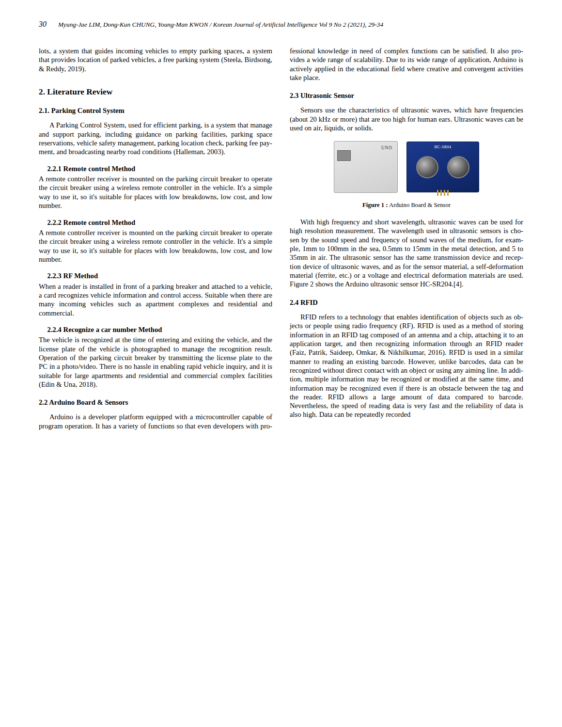30 Myung-Jae LIM, Dong-Kun CHUNG, Young-Man KWON / Korean Journal of Artificial Intelligence Vol 9 No 2 (2021), 29-34
lots, a system that guides incoming vehicles to empty parking spaces, a system that provides location of parked vehicles, a free parking system (Steela, Birdsong, & Reddy, 2019).
2. Literature Review
2.1. Parking Control System
A Parking Control System, used for efficient parking, is a system that manage and support parking, including guidance on parking facilities, parking space reservations, vehicle safety management, parking location check, parking fee payment, and broadcasting nearby road conditions (Halleman, 2003).
2.2.1 Remote control Method
A remote controller receiver is mounted on the parking circuit breaker to operate the circuit breaker using a wireless remote controller in the vehicle. It's a simple way to use it, so it's suitable for places with low breakdowns, low cost, and low number.
2.2.2 Remote control Method
A remote controller receiver is mounted on the parking circuit breaker to operate the circuit breaker using a wireless remote controller in the vehicle. It's a simple way to use it, so it's suitable for places with low breakdowns, low cost, and low number.
2.2.3 RF Method
When a reader is installed in front of a parking breaker and attached to a vehicle, a card recognizes vehicle information and control access. Suitable when there are many incoming vehicles such as apartment complexes and residential and commercial.
2.2.4 Recognize a car number Method
The vehicle is recognized at the time of entering and exiting the vehicle, and the license plate of the vehicle is photographed to manage the recognition result. Operation of the parking circuit breaker by transmitting the license plate to the PC in a photo/video. There is no hassle in enabling rapid vehicle inquiry, and it is suitable for large apartments and residential and commercial complex facilities (Edin & Una, 2018).
2.2 Arduino Board & Sensors
Arduino is a developer platform equipped with a microcontroller capable of program operation. It has a variety of functions so that even developers with professional knowledge in need of complex functions can be satisfied. It also provides a wide range of scalability. Due to its wide range of application, Arduino is actively applied in the educational field where creative and convergent activities take place.
2.3 Ultrasonic Sensor
Sensors use the characteristics of ultrasonic waves, which have frequencies (about 20 kHz or more) that are too high for human ears. Ultrasonic waves can be used on air, liquids, or solids.
HC-SR04
Figure 1 : Arduino Board & Sensor
With high frequency and short wavelength, ultrasonic waves can be used for high resolution measurement. The wavelength used in ultrasonic sensors is chosen by the sound speed and frequency of sound waves of the medium, for example, 1mm to 100mm in the sea, 0.5mm to 15mm in the metal detection, and 5 to 35mm in air. The ultrasonic sensor has the same transmission device and reception device of ultrasonic waves, and as for the sensor material, a self-deformation material (ferrite, etc.) or a voltage and electrical deformation materials are used. Figure 2 shows the Arduino ultrasonic sensor HC-SR204.[4].
2.4 RFID
RFID refers to a technology that enables identification of objects such as objects or people using radio frequency (RF). RFID is used as a method of storing information in an RFID tag composed of an antenna and a chip, attaching it to an application target, and then recognizing information through an RFID reader (Faiz, Patrik, Saideep, Omkar, & Nikhilkumar, 2016). RFID is used in a similar manner to reading an existing barcode. However, unlike barcodes, data can be recognized without direct contact with an object or using any aiming line. In addition, multiple information may be recognized or modified at the same time, and information may be recognized even if there is an obstacle between the tag and the reader. RFID allows a large amount of data compared to barcode. Nevertheless, the speed of reading data is very fast and the reliability of data is also high. Data can be repeatedly recorded